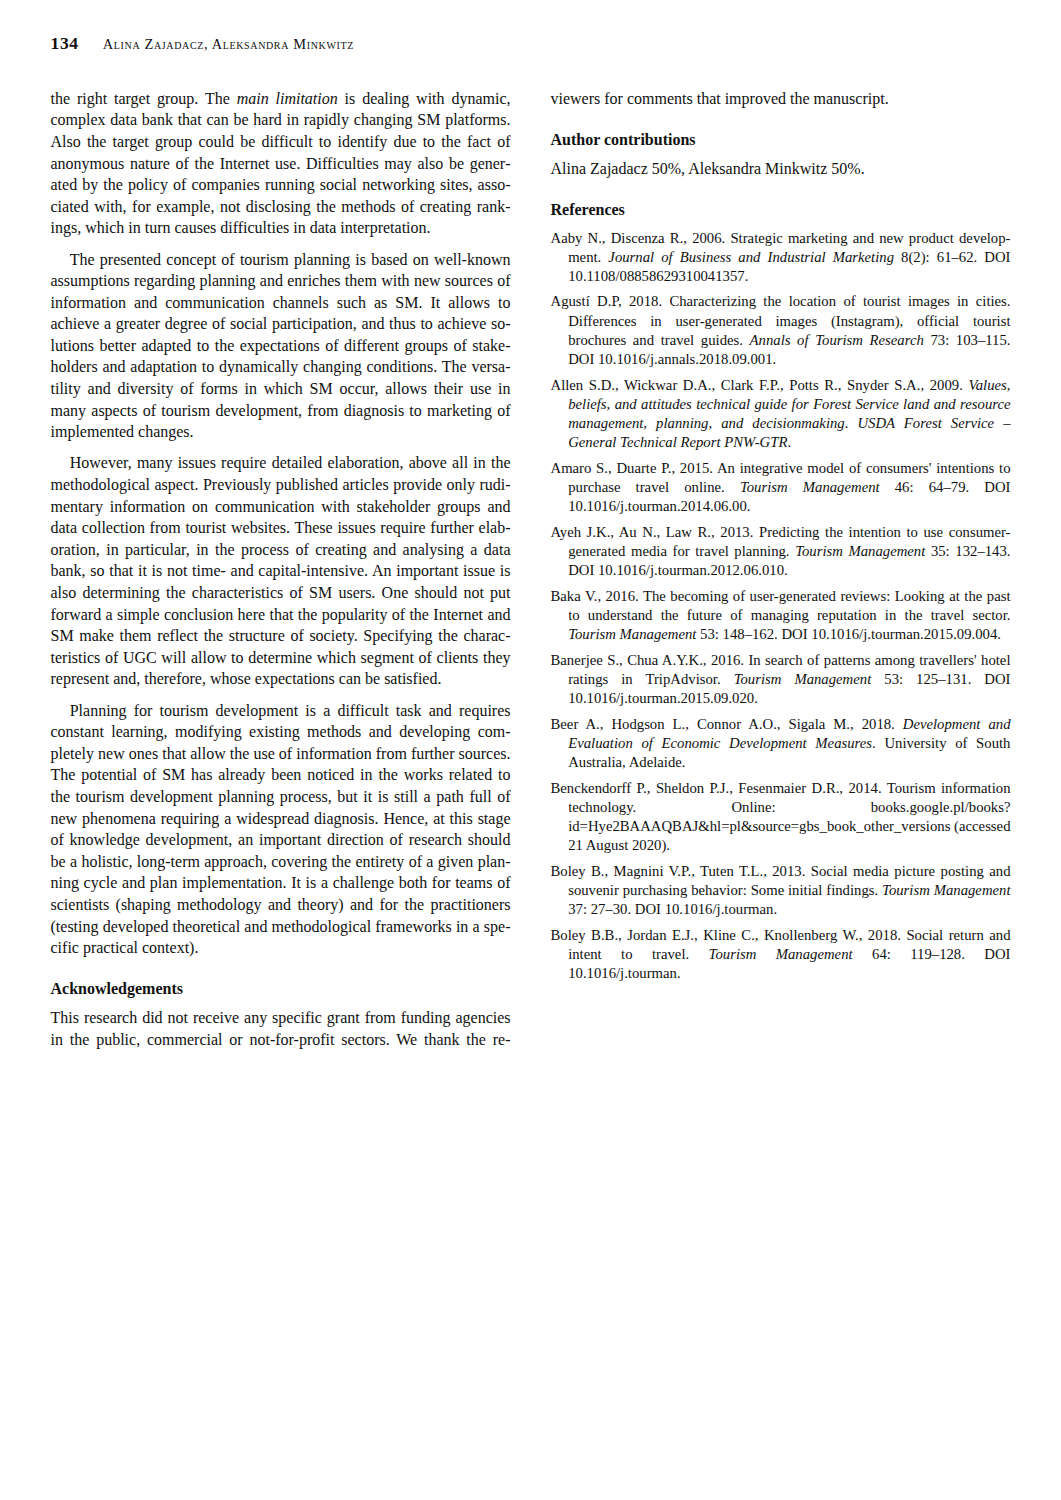134 Alina Zajadacz, Aleksandra Minkwitz
the right target group. The main limitation is dealing with dynamic, complex data bank that can be hard in rapidly changing SM platforms. Also the target group could be difficult to identify due to the fact of anonymous nature of the Internet use. Difficulties may also be generated by the policy of companies running social networking sites, associated with, for example, not disclosing the methods of creating rankings, which in turn causes difficulties in data interpretation.
The presented concept of tourism planning is based on well-known assumptions regarding planning and enriches them with new sources of information and communication channels such as SM. It allows to achieve a greater degree of social participation, and thus to achieve solutions better adapted to the expectations of different groups of stakeholders and adaptation to dynamically changing conditions. The versatility and diversity of forms in which SM occur, allows their use in many aspects of tourism development, from diagnosis to marketing of implemented changes.
However, many issues require detailed elaboration, above all in the methodological aspect. Previously published articles provide only rudimentary information on communication with stakeholder groups and data collection from tourist websites. These issues require further elaboration, in particular, in the process of creating and analysing a data bank, so that it is not time- and capital-intensive. An important issue is also determining the characteristics of SM users. One should not put forward a simple conclusion here that the popularity of the Internet and SM make them reflect the structure of society. Specifying the characteristics of UGC will allow to determine which segment of clients they represent and, therefore, whose expectations can be satisfied.
Planning for tourism development is a difficult task and requires constant learning, modifying existing methods and developing completely new ones that allow the use of information from further sources. The potential of SM has already been noticed in the works related to the tourism development planning process, but it is still a path full of new phenomena requiring a widespread diagnosis. Hence, at this stage of knowledge development, an important direction of research should be a holistic, long-term approach, covering the entirety of a given planning cycle and plan implementation. It is a challenge both for teams of scientists (shaping methodology and theory) and for the practitioners (testing developed theoretical and methodological frameworks in a specific practical context).
Acknowledgements
This research did not receive any specific grant from funding agencies in the public, commercial or not-for-profit sectors. We thank the reviewers for comments that improved the manuscript.
Author contributions
Alina Zajadacz 50%, Aleksandra Minkwitz 50%.
References
Aaby N., Discenza R., 2006. Strategic marketing and new product development. Journal of Business and Industrial Marketing 8(2): 61–62. DOI 10.1108/08858629310041357.
Agustí D.P, 2018. Characterizing the location of tourist images in cities. Differences in user-generated images (Instagram), official tourist brochures and travel guides. Annals of Tourism Research 73: 103–115. DOI 10.1016/j.annals.2018.09.001.
Allen S.D., Wickwar D.A., Clark F.P., Potts R., Snyder S.A., 2009. Values, beliefs, and attitudes technical guide for Forest Service land and resource management, planning, and decisionmaking. USDA Forest Service – General Technical Report PNW-GTR.
Amaro S., Duarte P., 2015. An integrative model of consumers' intentions to purchase travel online. Tourism Management 46: 64–79. DOI 10.1016/j.tourman.2014.06.00.
Ayeh J.K., Au N., Law R., 2013. Predicting the intention to use consumer-generated media for travel planning. Tourism Management 35: 132–143. DOI 10.1016/j.tourman.2012.06.010.
Baka V., 2016. The becoming of user-generated reviews: Looking at the past to understand the future of managing reputation in the travel sector. Tourism Management 53: 148–162. DOI 10.1016/j.tourman.2015.09.004.
Banerjee S., Chua A.Y.K., 2016. In search of patterns among travellers' hotel ratings in TripAdvisor. Tourism Management 53: 125–131. DOI 10.1016/j.tourman.2015.09.020.
Beer A., Hodgson L., Connor A.O., Sigala M., 2018. Development and Evaluation of Economic Development Measures. University of South Australia, Adelaide.
Benckendorff P., Sheldon P.J., Fesenmaier D.R., 2014. Tourism information technology. Online: books.google.pl/books?id=Hye2BAAAQBAJ&hl=pl&source=gbs_book_other_versions (accessed 21 August 2020).
Boley B., Magnini V.P., Tuten T.L., 2013. Social media picture posting and souvenir purchasing behavior: Some initial findings. Tourism Management 37: 27–30. DOI 10.1016/j.tourman.
Boley B.B., Jordan E.J., Kline C., Knollenberg W., 2018. Social return and intent to travel. Tourism Management 64: 119–128. DOI 10.1016/j.tourman.